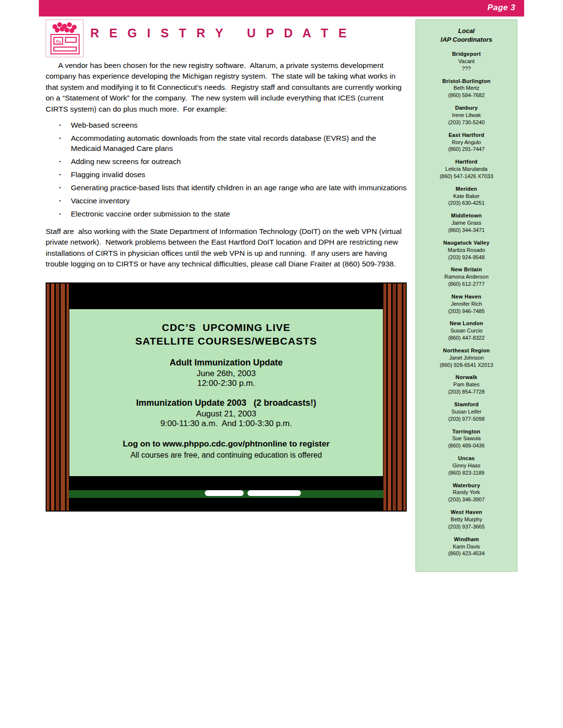Page 3
Rx
R E G I S T R Y U P D A T E
A vendor has been chosen for the new registry software. Altarum, a private systems development company has experience developing the Michigan registry system. The state will be taking what works in that system and modifying it to fit Connecticut’s needs. Registry staff and consultants are currently working on a “Statement of Work” for the company. The new system will include everything that ICES (current CIRTS system) can do plus much more. For example:
Web-based screens
Accommodating automatic downloads from the state vital records database (EVRS) and the Medicaid Managed Care plans
Adding new screens for outreach
Flagging invalid doses
Generating practice-based lists that identify children in an age range who are late with immunizations
Vaccine inventory
Electronic vaccine order submission to the state
Staff are also working with the State Department of Information Technology (DoIT) on the web VPN (virtual private network). Network problems between the East Hartford DoIT location and DPH are restricting new installations of CIRTS in physician offices until the web VPN is up and running. If any users are having trouble logging on to CIRTS or have any technical difficulties, please call Diane Fraiter at (860) 509-7938.
CDC’S UPCOMING LIVE
SATELLITE COURSES/WEBCASTS
Adult Immunization Update
June 26th, 2003
12:00-2:30 p.m.
Immunization Update 2003 (2 broadcasts!)
August 21, 2003
9:00-11:30 a.m. And 1:00-3:30 p.m.
Log on to www.phppo.cdc.gov/phtnonline to register
All courses are free, and continuing education is offered
Local
IAP Coordinators
Bridgeport
Vacant
???
Bristol-Burlington
Beth Mertz
(860) 584-7682
Danbury
Irene Litwak
(203) 730-5240
East Hartford
Rory Angulo
(860) 291-7447
Hartford
Leticia Marulanda
(860) 547-1426 X7033
Meriden
Kate Baker
(203) 630-4251
Middletown
Jaime Grass
(860) 344-3471
Naugatuck Valley
Maritza Rosado
(203) 924-9548
New Britain
Ramona Anderson
(860) 612-2777
New Haven
Jennifer Rich
(203) 946-7485
New London
Susan Curcio
(860) 447-8322
Northeast Region
Janet Johnson
(860) 928-6541 X2013
Norwalk
Pam Bates
(203) 854-7728
Stamford
Susan Leifer
(203) 977-5098
Torrington
Sue Sawula
(860) 489-0436
Uncas
Ginny Haas
(860) 823-1189
Waterbury
Randy York
(203) 346-3907
West Haven
Betty Murphy
(203) 937-3665
Windham
Karin Davis
(860) 423-4534